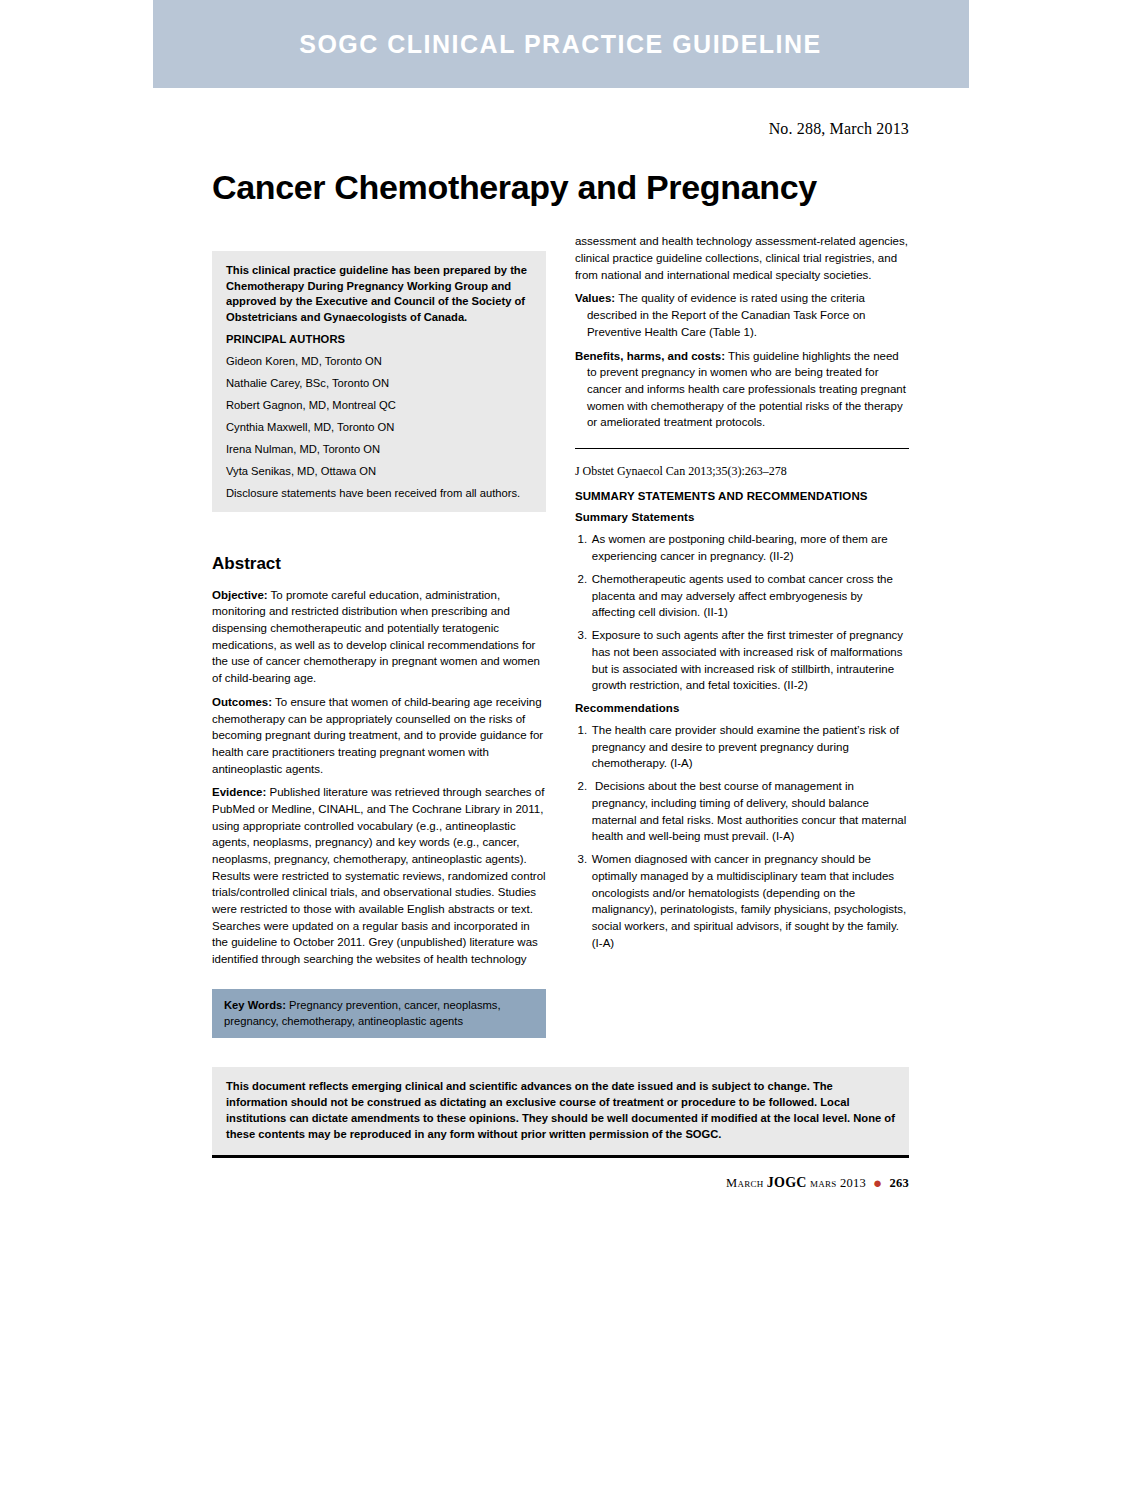SOGC CLINICAL PRACTICE GUIDELINE
No. 288, March 2013
Cancer Chemotherapy and Pregnancy
This clinical practice guideline has been prepared by the Chemotherapy During Pregnancy Working Group and approved by the Executive and Council of the Society of Obstetricians and Gynaecologists of Canada.
PRINCIPAL AUTHORS
Gideon Koren, MD, Toronto ON
Nathalie Carey, BSc, Toronto ON
Robert Gagnon, MD, Montreal QC
Cynthia Maxwell, MD, Toronto ON
Irena Nulman, MD, Toronto ON
Vyta Senikas, MD, Ottawa ON
Disclosure statements have been received from all authors.
Abstract
Objective: To promote careful education, administration, monitoring and restricted distribution when prescribing and dispensing chemotherapeutic and potentially teratogenic medications, as well as to develop clinical recommendations for the use of cancer chemotherapy in pregnant women and women of child-bearing age.
Outcomes: To ensure that women of child-bearing age receiving chemotherapy can be appropriately counselled on the risks of becoming pregnant during treatment, and to provide guidance for health care practitioners treating pregnant women with antineoplastic agents.
Evidence: Published literature was retrieved through searches of PubMed or Medline, CINAHL, and The Cochrane Library in 2011, using appropriate controlled vocabulary (e.g., antineoplastic agents, neoplasms, pregnancy) and key words (e.g., cancer, neoplasms, pregnancy, chemotherapy, antineoplastic agents). Results were restricted to systematic reviews, randomized control trials/controlled clinical trials, and observational studies. Studies were restricted to those with available English abstracts or text. Searches were updated on a regular basis and incorporated in the guideline to October 2011. Grey (unpublished) literature was identified through searching the websites of health technology
Key Words: Pregnancy prevention, cancer, neoplasms, pregnancy, chemotherapy, antineoplastic agents
assessment and health technology assessment-related agencies, clinical practice guideline collections, clinical trial registries, and from national and international medical specialty societies.
Values: The quality of evidence is rated using the criteria described in the Report of the Canadian Task Force on Preventive Health Care (Table 1).
Benefits, harms, and costs: This guideline highlights the need to prevent pregnancy in women who are being treated for cancer and informs health care professionals treating pregnant women with chemotherapy of the potential risks of the therapy or ameliorated treatment protocols.
J Obstet Gynaecol Can 2013;35(3):263–278
SUMMARY STATEMENTS AND RECOMMENDATIONS
Summary Statements
As women are postponing child-bearing, more of them are experiencing cancer in pregnancy. (II-2)
Chemotherapeutic agents used to combat cancer cross the placenta and may adversely affect embryogenesis by affecting cell division. (II-1)
Exposure to such agents after the first trimester of pregnancy has not been associated with increased risk of malformations but is associated with increased risk of stillbirth, intrauterine growth restriction, and fetal toxicities. (II-2)
Recommendations
The health care provider should examine the patient’s risk of pregnancy and desire to prevent pregnancy during chemotherapy. (I-A)
Decisions about the best course of management in pregnancy, including timing of delivery, should balance maternal and fetal risks. Most authorities concur that maternal health and well-being must prevail. (I-A)
Women diagnosed with cancer in pregnancy should be optimally managed by a multidisciplinary team that includes oncologists and/or hematologists (depending on the malignancy), perinatologists, family physicians, psychologists, social workers, and spiritual advisors, if sought by the family. (I-A)
This document reflects emerging clinical and scientific advances on the date issued and is subject to change. The information should not be construed as dictating an exclusive course of treatment or procedure to be followed. Local institutions can dictate amendments to these opinions. They should be well documented if modified at the local level. None of these contents may be reproduced in any form without prior written permission of the SOGC.
March JOGC mars 2013 ● 263